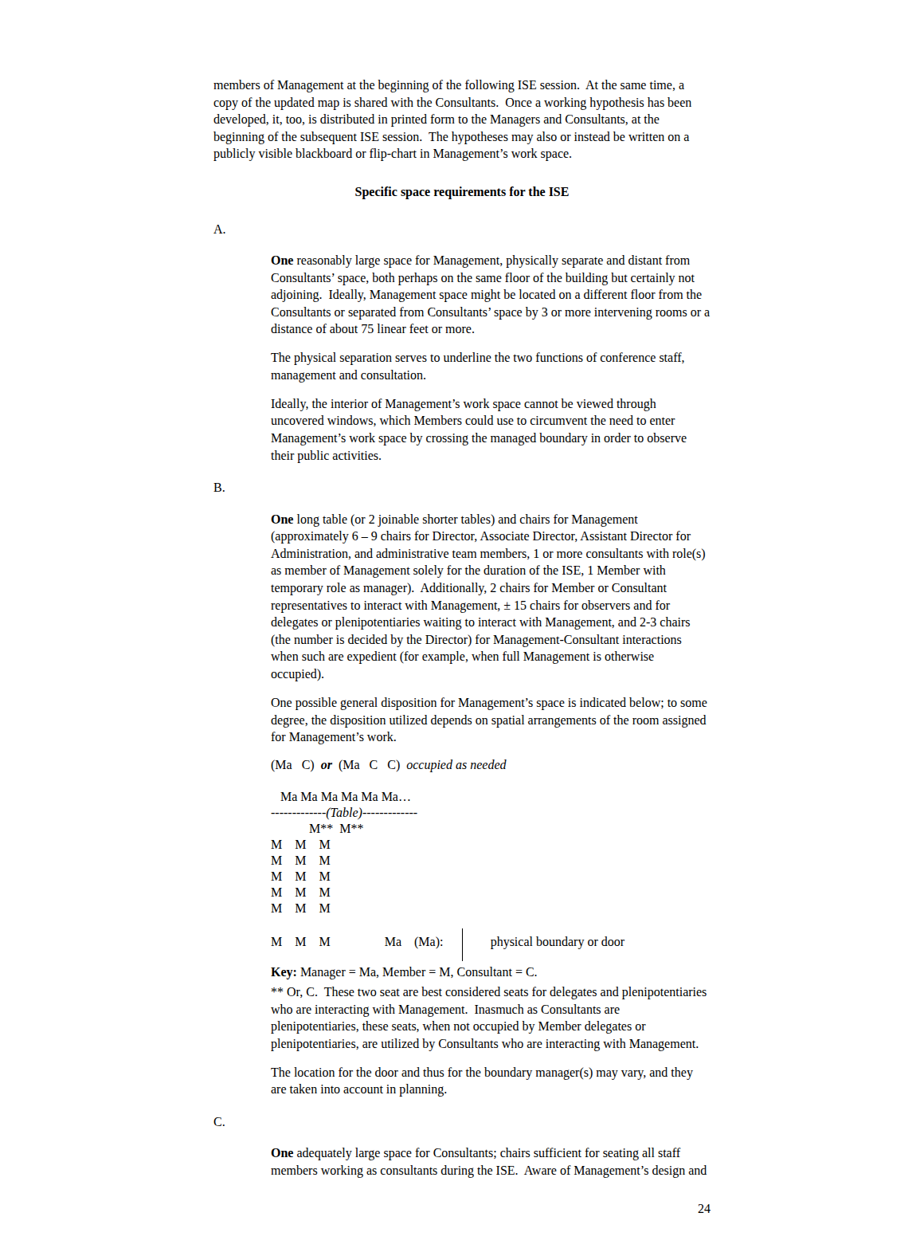members of Management at the beginning of the following ISE session. At the same time, a copy of the updated map is shared with the Consultants. Once a working hypothesis has been developed, it, too, is distributed in printed form to the Managers and Consultants, at the beginning of the subsequent ISE session. The hypotheses may also or instead be written on a publicly visible blackboard or flip-chart in Management’s work space.
Specific space requirements for the ISE
A.
One reasonably large space for Management, physically separate and distant from Consultants’ space, both perhaps on the same floor of the building but certainly not adjoining. Ideally, Management space might be located on a different floor from the Consultants or separated from Consultants’ space by 3 or more intervening rooms or a distance of about 75 linear feet or more.
The physical separation serves to underline the two functions of conference staff, management and consultation.
Ideally, the interior of Management’s work space cannot be viewed through uncovered windows, which Members could use to circumvent the need to enter Management’s work space by crossing the managed boundary in order to observe their public activities.
B.
One long table (or 2 joinable shorter tables) and chairs for Management (approximately 6 – 9 chairs for Director, Associate Director, Assistant Director for Administration, and administrative team members, 1 or more consultants with role(s) as member of Management solely for the duration of the ISE, 1 Member with temporary role as manager). Additionally, 2 chairs for Member or Consultant representatives to interact with Management, ± 15 chairs for observers and for delegates or plenipotentiaries waiting to interact with Management, and 2-3 chairs (the number is decided by the Director) for Management-Consultant interactions when such are expedient (for example, when full Management is otherwise occupied).
One possible general disposition for Management’s space is indicated below; to some degree, the disposition utilized depends on spatial arrangements of the room assigned for Management’s work.
(Ma C) or (Ma C C) occupied as needed
Ma Ma Ma Ma Ma Ma…
-------------(Table)-------------
M** M**
M M M
M M M
M M M
M M M
M M M
M M M Ma (Ma): physical boundary or door
Key: Manager = Ma, Member = M, Consultant = C.
** Or, C. These two seat are best considered seats for delegates and plenipotentiaries who are interacting with Management. Inasmuch as Consultants are plenipotentiaries, these seats, when not occupied by Member delegates or plenipotentiaries, are utilized by Consultants who are interacting with Management.
The location for the door and thus for the boundary manager(s) may vary, and they are taken into account in planning.
C.
One adequately large space for Consultants; chairs sufficient for seating all staff members working as consultants during the ISE. Aware of Management’s design and
24